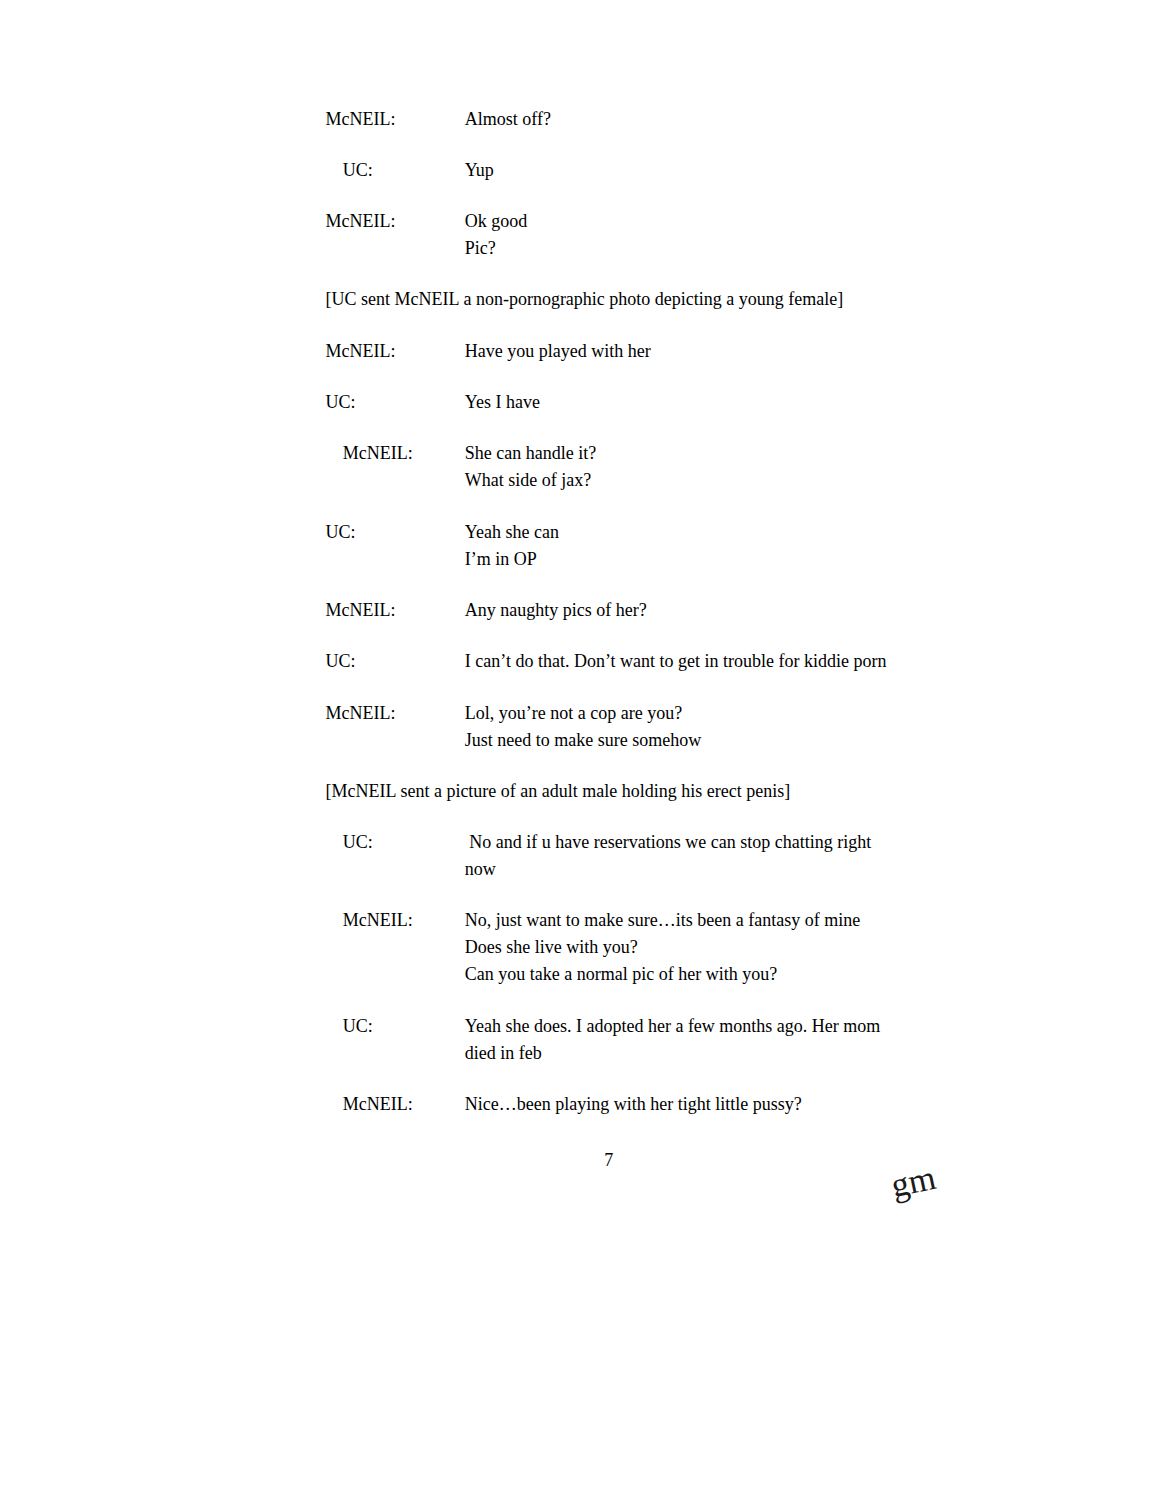McNEIL:
Almost off?
UC:
Yup
McNEIL:
Ok good
Pic?
[UC sent McNEIL a non-pornographic photo depicting a young female]
McNEIL:
Have you played with her
UC:
Yes I have
McNEIL:
She can handle it?
What side of jax?
UC:
Yeah she can
I’m in OP
McNEIL:
Any naughty pics of her?
UC:
I can’t do that. Don’t want to get in trouble for kiddie porn
McNEIL:
Lol, you’re not a cop are you?
Just need to make sure somehow
[McNEIL sent a picture of an adult male holding his erect penis]
UC:
No and if u have reservations we can stop chatting right now
McNEIL:
No, just want to make sure…its been a fantasy of mine
Does she live with you?
Can you take a normal pic of her with you?
UC:
Yeah she does. I adopted her a few months ago. Her mom died in feb
McNEIL:
Nice…been playing with her tight little pussy?
7
gm